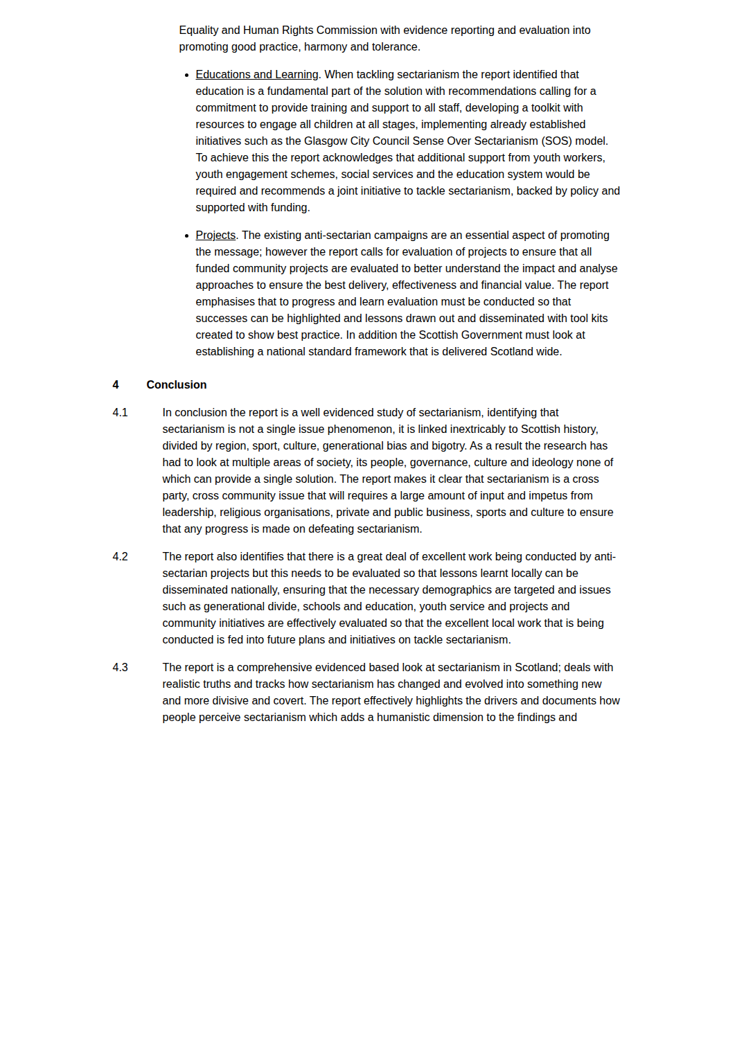Equality and Human Rights Commission with evidence reporting and evaluation into promoting good practice, harmony and tolerance.
Educations and Learning. When tackling sectarianism the report identified that education is a fundamental part of the solution with recommendations calling for a commitment to provide training and support to all staff, developing a toolkit with resources to engage all children at all stages, implementing already established initiatives such as the Glasgow City Council Sense Over Sectarianism (SOS) model. To achieve this the report acknowledges that additional support from youth workers, youth engagement schemes, social services and the education system would be required and recommends a joint initiative to tackle sectarianism, backed by policy and supported with funding.
Projects. The existing anti-sectarian campaigns are an essential aspect of promoting the message; however the report calls for evaluation of projects to ensure that all funded community projects are evaluated to better understand the impact and analyse approaches to ensure the best delivery, effectiveness and financial value. The report emphasises that to progress and learn evaluation must be conducted so that successes can be highlighted and lessons drawn out and disseminated with tool kits created to show best practice. In addition the Scottish Government must look at establishing a national standard framework that is delivered Scotland wide.
4 Conclusion
4.1 In conclusion the report is a well evidenced study of sectarianism, identifying that sectarianism is not a single issue phenomenon, it is linked inextricably to Scottish history, divided by region, sport, culture, generational bias and bigotry. As a result the research has had to look at multiple areas of society, its people, governance, culture and ideology none of which can provide a single solution. The report makes it clear that sectarianism is a cross party, cross community issue that will requires a large amount of input and impetus from leadership, religious organisations, private and public business, sports and culture to ensure that any progress is made on defeating sectarianism.
4.2 The report also identifies that there is a great deal of excellent work being conducted by anti-sectarian projects but this needs to be evaluated so that lessons learnt locally can be disseminated nationally, ensuring that the necessary demographics are targeted and issues such as generational divide, schools and education, youth service and projects and community initiatives are effectively evaluated so that the excellent local work that is being conducted is fed into future plans and initiatives on tackle sectarianism.
4.3 The report is a comprehensive evidenced based look at sectarianism in Scotland; deals with realistic truths and tracks how sectarianism has changed and evolved into something new and more divisive and covert. The report effectively highlights the drivers and documents how people perceive sectarianism which adds a humanistic dimension to the findings and